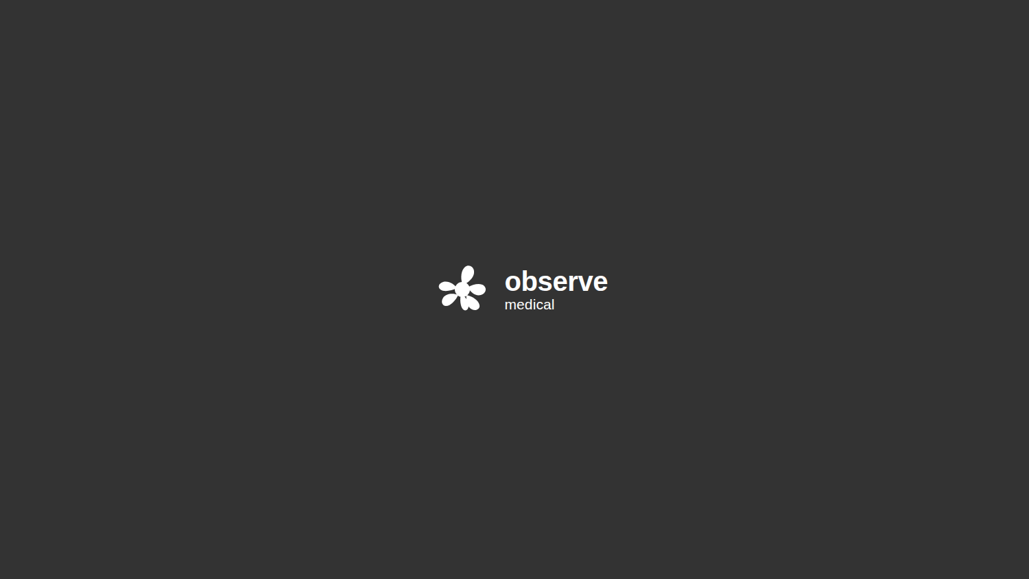Observe Medical logo mark observe medical